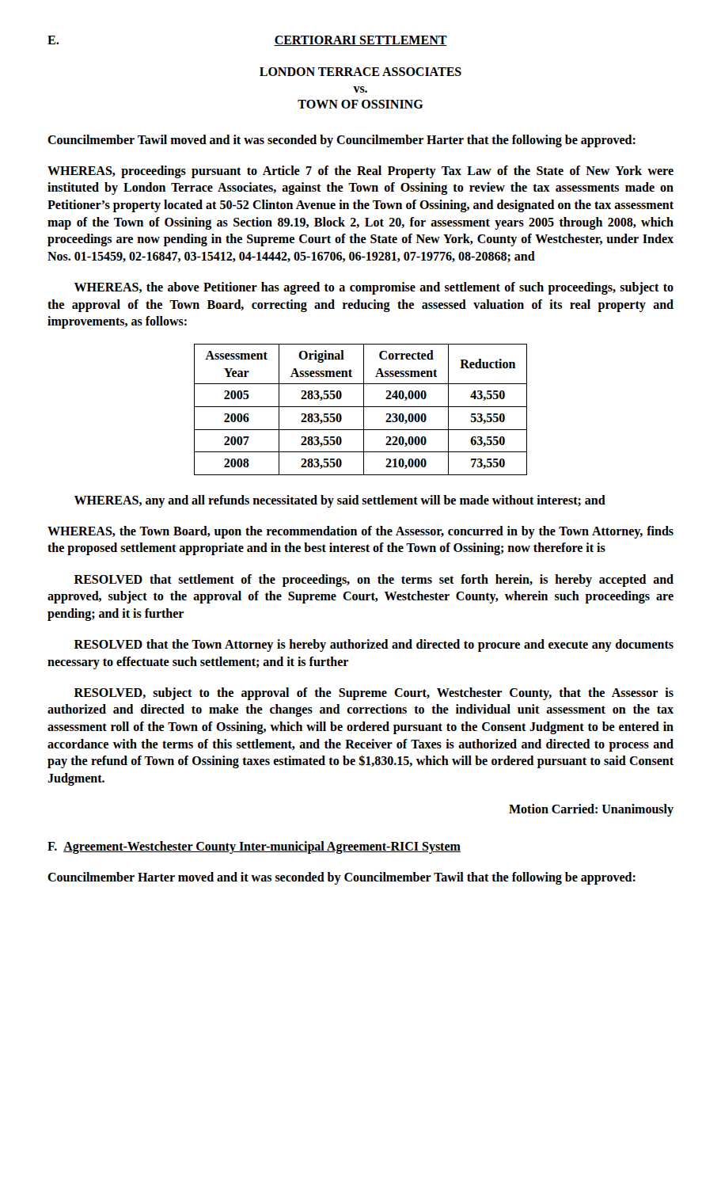E. CERTIORARI SETTLEMENT
LONDON TERRACE ASSOCIATES
vs.
TOWN OF OSSINING
Councilmember Tawil moved and it was seconded by Councilmember Harter that the following be approved:
WHEREAS, proceedings pursuant to Article 7 of the Real Property Tax Law of the State of New York were instituted by London Terrace Associates, against the Town of Ossining to review the tax assessments made on Petitioner’s property located at 50-52 Clinton Avenue in the Town of Ossining, and designated on the tax assessment map of the Town of Ossining as Section 89.19, Block 2, Lot 20, for assessment years 2005 through 2008, which proceedings are now pending in the Supreme Court of the State of New York, County of Westchester, under Index Nos. 01-15459, 02-16847, 03-15412, 04-14442, 05-16706, 06-19281, 07-19776, 08-20868; and
WHEREAS, the above Petitioner has agreed to a compromise and settlement of such proceedings, subject to the approval of the Town Board, correcting and reducing the assessed valuation of its real property and improvements, as follows:
| Assessment Year | Original Assessment | Corrected Assessment | Reduction |
| --- | --- | --- | --- |
| 2005 | 283,550 | 240,000 | 43,550 |
| 2006 | 283,550 | 230,000 | 53,550 |
| 2007 | 283,550 | 220,000 | 63,550 |
| 2008 | 283,550 | 210,000 | 73,550 |
WHEREAS, any and all refunds necessitated by said settlement will be made without interest; and
WHEREAS, the Town Board, upon the recommendation of the Assessor, concurred in by the Town Attorney, finds the proposed settlement appropriate and in the best interest of the Town of Ossining; now therefore it is
RESOLVED that settlement of the proceedings, on the terms set forth herein, is hereby accepted and approved, subject to the approval of the Supreme Court, Westchester County, wherein such proceedings are pending; and it is further
RESOLVED that the Town Attorney is hereby authorized and directed to procure and execute any documents necessary to effectuate such settlement; and it is further
RESOLVED, subject to the approval of the Supreme Court, Westchester County, that the Assessor is authorized and directed to make the changes and corrections to the individual unit assessment on the tax assessment roll of the Town of Ossining, which will be ordered pursuant to the Consent Judgment to be entered in accordance with the terms of this settlement, and the Receiver of Taxes is authorized and directed to process and pay the refund of Town of Ossining taxes estimated to be $1,830.15, which will be ordered pursuant to said Consent Judgment.
Motion Carried: Unanimously
F. Agreement-Westchester County Inter-municipal Agreement-RICI System
Councilmember Harter moved and it was seconded by Councilmember Tawil that the following be approved: